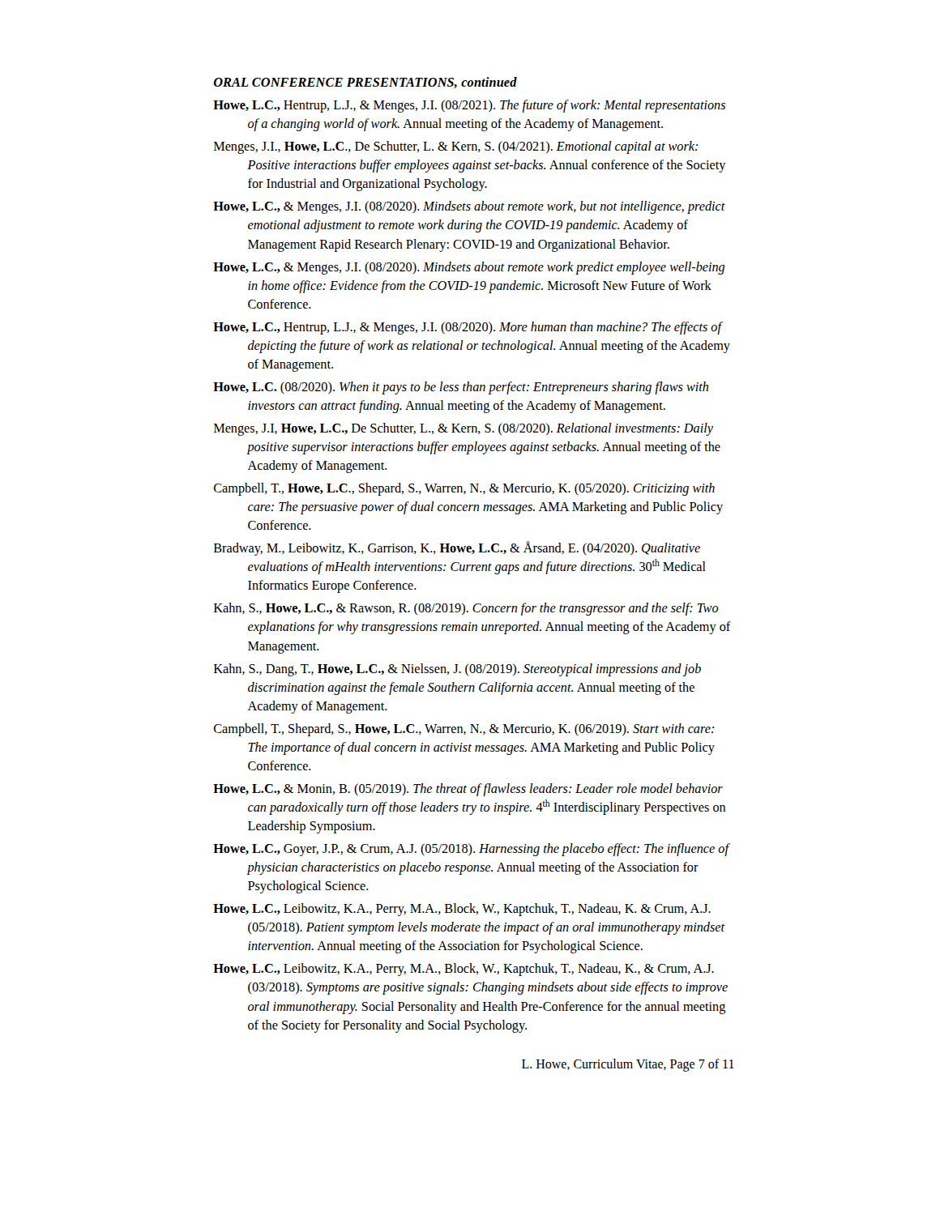ORAL CONFERENCE PRESENTATIONS, continued
Howe, L.C., Hentrup, L.J., & Menges, J.I. (08/2021). The future of work: Mental representations of a changing world of work. Annual meeting of the Academy of Management.
Menges, J.I., Howe, L.C., De Schutter, L. & Kern, S. (04/2021). Emotional capital at work: Positive interactions buffer employees against set-backs. Annual conference of the Society for Industrial and Organizational Psychology.
Howe, L.C., & Menges, J.I. (08/2020). Mindsets about remote work, but not intelligence, predict emotional adjustment to remote work during the COVID-19 pandemic. Academy of Management Rapid Research Plenary: COVID-19 and Organizational Behavior.
Howe, L.C., & Menges, J.I. (08/2020). Mindsets about remote work predict employee well-being in home office: Evidence from the COVID-19 pandemic. Microsoft New Future of Work Conference.
Howe, L.C., Hentrup, L.J., & Menges, J.I. (08/2020). More human than machine? The effects of depicting the future of work as relational or technological. Annual meeting of the Academy of Management.
Howe, L.C. (08/2020). When it pays to be less than perfect: Entrepreneurs sharing flaws with investors can attract funding. Annual meeting of the Academy of Management.
Menges, J.I, Howe, L.C., De Schutter, L., & Kern, S. (08/2020). Relational investments: Daily positive supervisor interactions buffer employees against setbacks. Annual meeting of the Academy of Management.
Campbell, T., Howe, L.C., Shepard, S., Warren, N., & Mercurio, K. (05/2020). Criticizing with care: The persuasive power of dual concern messages. AMA Marketing and Public Policy Conference.
Bradway, M., Leibowitz, K., Garrison, K., Howe, L.C., & Årsand, E. (04/2020). Qualitative evaluations of mHealth interventions: Current gaps and future directions. 30th Medical Informatics Europe Conference.
Kahn, S., Howe, L.C., & Rawson, R. (08/2019). Concern for the transgressor and the self: Two explanations for why transgressions remain unreported. Annual meeting of the Academy of Management.
Kahn, S., Dang, T., Howe, L.C., & Nielssen, J. (08/2019). Stereotypical impressions and job discrimination against the female Southern California accent. Annual meeting of the Academy of Management.
Campbell, T., Shepard, S., Howe, L.C., Warren, N., & Mercurio, K. (06/2019). Start with care: The importance of dual concern in activist messages. AMA Marketing and Public Policy Conference.
Howe, L.C., & Monin, B. (05/2019). The threat of flawless leaders: Leader role model behavior can paradoxically turn off those leaders try to inspire. 4th Interdisciplinary Perspectives on Leadership Symposium.
Howe, L.C., Goyer, J.P., & Crum, A.J. (05/2018). Harnessing the placebo effect: The influence of physician characteristics on placebo response. Annual meeting of the Association for Psychological Science.
Howe, L.C., Leibowitz, K.A., Perry, M.A., Block, W., Kaptchuk, T., Nadeau, K. & Crum, A.J. (05/2018). Patient symptom levels moderate the impact of an oral immunotherapy mindset intervention. Annual meeting of the Association for Psychological Science.
Howe, L.C., Leibowitz, K.A., Perry, M.A., Block, W., Kaptchuk, T., Nadeau, K., & Crum, A.J. (03/2018). Symptoms are positive signals: Changing mindsets about side effects to improve oral immunotherapy. Social Personality and Health Pre-Conference for the annual meeting of the Society for Personality and Social Psychology.
L. Howe, Curriculum Vitae, Page 7 of 11